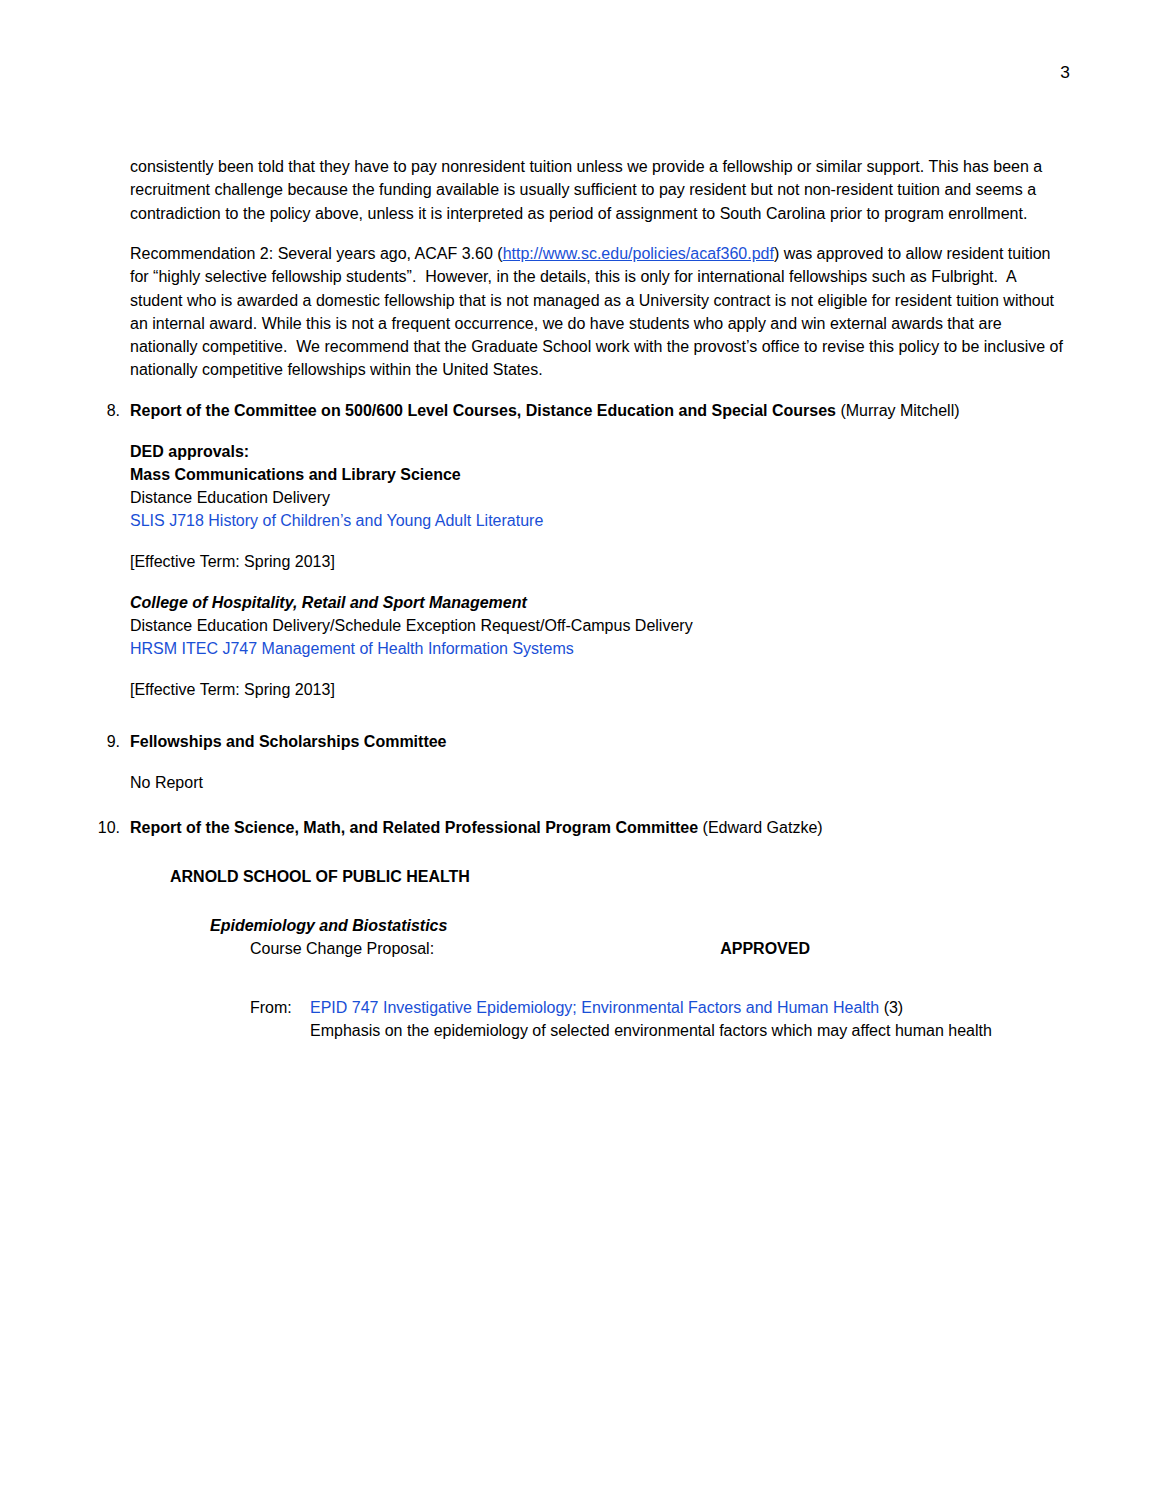3
consistently been told that they have to pay nonresident tuition unless we provide a fellowship or similar support. This has been a recruitment challenge because the funding available is usually sufficient to pay resident but not non-resident tuition and seems a contradiction to the policy above, unless it is interpreted as period of assignment to South Carolina prior to program enrollment.
Recommendation 2: Several years ago, ACAF 3.60 (http://www.sc.edu/policies/acaf360.pdf) was approved to allow resident tuition for “highly selective fellowship students”. However, in the details, this is only for international fellowships such as Fulbright. A student who is awarded a domestic fellowship that is not managed as a University contract is not eligible for resident tuition without an internal award. While this is not a frequent occurrence, we do have students who apply and win external awards that are nationally competitive. We recommend that the Graduate School work with the provost’s office to revise this policy to be inclusive of nationally competitive fellowships within the United States.
8.
Report of the Committee on 500/600 Level Courses, Distance Education and Special Courses (Murray Mitchell)
DED approvals:
Mass Communications and Library Science
Distance Education Delivery
SLIS J718 History of Children’s and Young Adult Literature
[Effective Term: Spring 2013]
College of Hospitality, Retail and Sport Management
Distance Education Delivery/Schedule Exception Request/Off-Campus Delivery
HRSM ITEC J747 Management of Health Information Systems
[Effective Term: Spring 2013]
9.
Fellowships and Scholarships Committee
No Report
10.
Report of the Science, Math, and Related Professional Program Committee (Edward Gatzke)
ARNOLD SCHOOL OF PUBLIC HEALTH
Epidemiology and Biostatistics
Course Change Proposal: APPROVED
From: EPID 747 Investigative Epidemiology; Environmental Factors and Human Health (3)
Emphasis on the epidemiology of selected environmental factors which may affect human health